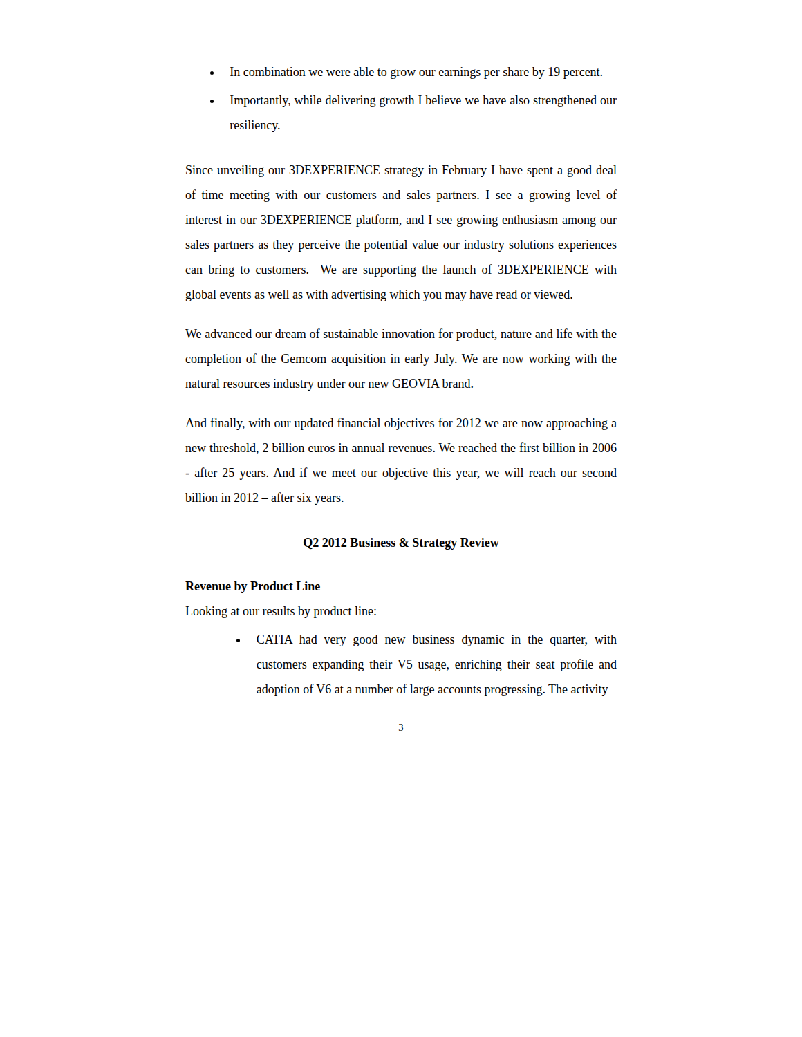In combination we were able to grow our earnings per share by 19 percent.
Importantly, while delivering growth I believe we have also strengthened our resiliency.
Since unveiling our 3DEXPERIENCE strategy in February I have spent a good deal of time meeting with our customers and sales partners. I see a growing level of interest in our 3DEXPERIENCE platform, and I see growing enthusiasm among our sales partners as they perceive the potential value our industry solutions experiences can bring to customers. We are supporting the launch of 3DEXPERIENCE with global events as well as with advertising which you may have read or viewed.
We advanced our dream of sustainable innovation for product, nature and life with the completion of the Gemcom acquisition in early July. We are now working with the natural resources industry under our new GEOVIA brand.
And finally, with our updated financial objectives for 2012 we are now approaching a new threshold, 2 billion euros in annual revenues. We reached the first billion in 2006 - after 25 years. And if we meet our objective this year, we will reach our second billion in 2012 – after six years.
Q2 2012 Business & Strategy Review
Revenue by Product Line
Looking at our results by product line:
CATIA had very good new business dynamic in the quarter, with customers expanding their V5 usage, enriching their seat profile and adoption of V6 at a number of large accounts progressing. The activity
3